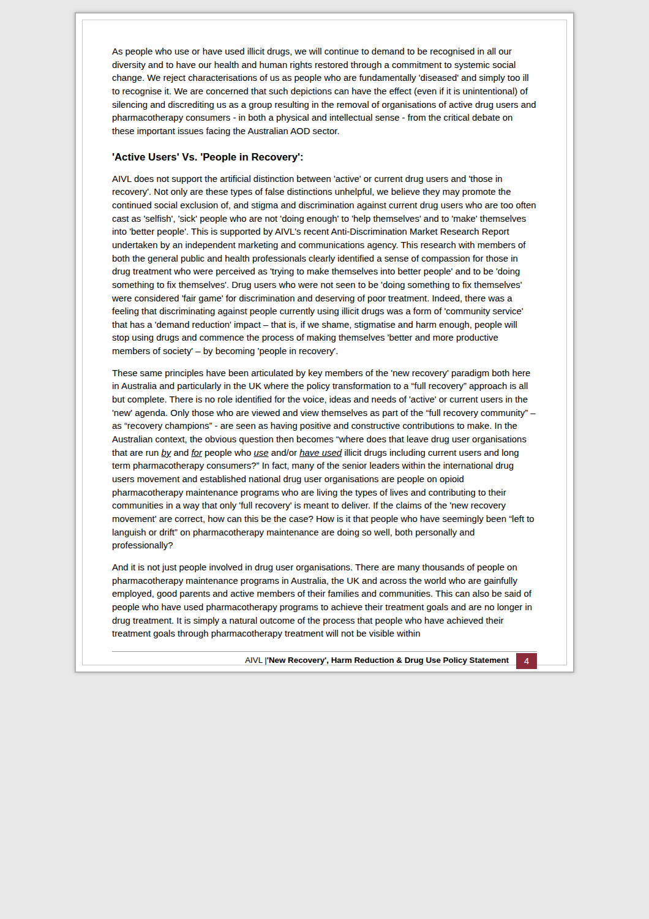As people who use or have used illicit drugs, we will continue to demand to be recognised in all our diversity and to have our health and human rights restored through a commitment to systemic social change. We reject characterisations of us as people who are fundamentally 'diseased' and simply too ill to recognise it. We are concerned that such depictions can have the effect (even if it is unintentional) of silencing and discrediting us as a group resulting in the removal of organisations of active drug users and pharmacotherapy consumers - in both a physical and intellectual sense - from the critical debate on these important issues facing the Australian AOD sector.
'Active Users' Vs. 'People in Recovery':
AIVL does not support the artificial distinction between 'active' or current drug users and 'those in recovery'. Not only are these types of false distinctions unhelpful, we believe they may promote the continued social exclusion of, and stigma and discrimination against current drug users who are too often cast as 'selfish', 'sick' people who are not 'doing enough' to 'help themselves' and to 'make' themselves into 'better people'. This is supported by AIVL's recent Anti-Discrimination Market Research Report undertaken by an independent marketing and communications agency. This research with members of both the general public and health professionals clearly identified a sense of compassion for those in drug treatment who were perceived as 'trying to make themselves into better people' and to be 'doing something to fix themselves'. Drug users who were not seen to be 'doing something to fix themselves' were considered 'fair game' for discrimination and deserving of poor treatment. Indeed, there was a feeling that discriminating against people currently using illicit drugs was a form of 'community service' that has a 'demand reduction' impact – that is, if we shame, stigmatise and harm enough, people will stop using drugs and commence the process of making themselves 'better and more productive members of society' – by becoming 'people in recovery'.
These same principles have been articulated by key members of the 'new recovery' paradigm both here in Australia and particularly in the UK where the policy transformation to a “full recovery” approach is all but complete. There is no role identified for the voice, ideas and needs of 'active' or current users in the 'new' agenda. Only those who are viewed and view themselves as part of the “full recovery community” – as “recovery champions” - are seen as having positive and constructive contributions to make. In the Australian context, the obvious question then becomes “where does that leave drug user organisations that are run by and for people who use and/or have used illicit drugs including current users and long term pharmacotherapy consumers?” In fact, many of the senior leaders within the international drug users movement and established national drug user organisations are people on opioid pharmacotherapy maintenance programs who are living the types of lives and contributing to their communities in a way that only 'full recovery' is meant to deliver. If the claims of the 'new recovery movement' are correct, how can this be the case? How is it that people who have seemingly been “left to languish or drift” on pharmacotherapy maintenance are doing so well, both personally and professionally?
And it is not just people involved in drug user organisations. There are many thousands of people on pharmacotherapy maintenance programs in Australia, the UK and across the world who are gainfully employed, good parents and active members of their families and communities. This can also be said of people who have used pharmacotherapy programs to achieve their treatment goals and are no longer in drug treatment. It is simply a natural outcome of the process that people who have achieved their treatment goals through pharmacotherapy treatment will not be visible within
AIVL |'New Recovery', Harm Reduction & Drug Use Policy Statement 4